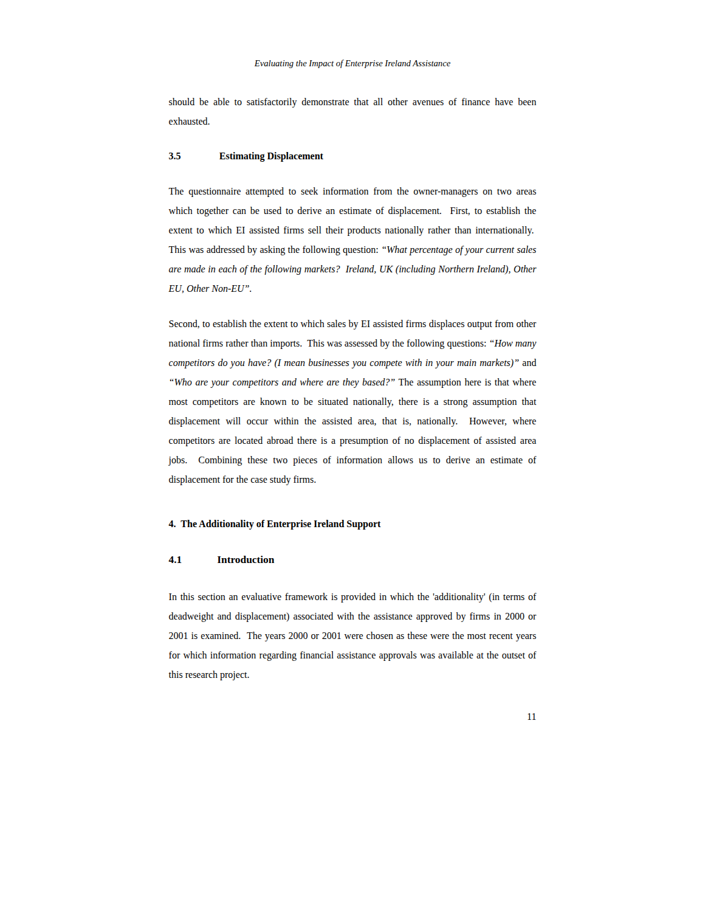Evaluating the Impact of Enterprise Ireland Assistance
should be able to satisfactorily demonstrate that all other avenues of finance have been exhausted.
3.5 Estimating Displacement
The questionnaire attempted to seek information from the owner-managers on two areas which together can be used to derive an estimate of displacement. First, to establish the extent to which EI assisted firms sell their products nationally rather than internationally. This was addressed by asking the following question: “What percentage of your current sales are made in each of the following markets? Ireland, UK (including Northern Ireland), Other EU, Other Non-EU”.
Second, to establish the extent to which sales by EI assisted firms displaces output from other national firms rather than imports. This was assessed by the following questions: “How many competitors do you have? (I mean businesses you compete with in your main markets)” and “Who are your competitors and where are they based?” The assumption here is that where most competitors are known to be situated nationally, there is a strong assumption that displacement will occur within the assisted area, that is, nationally. However, where competitors are located abroad there is a presumption of no displacement of assisted area jobs. Combining these two pieces of information allows us to derive an estimate of displacement for the case study firms.
4. The Additionality of Enterprise Ireland Support
4.1 Introduction
In this section an evaluative framework is provided in which the 'additionality' (in terms of deadweight and displacement) associated with the assistance approved by firms in 2000 or 2001 is examined. The years 2000 or 2001 were chosen as these were the most recent years for which information regarding financial assistance approvals was available at the outset of this research project.
11